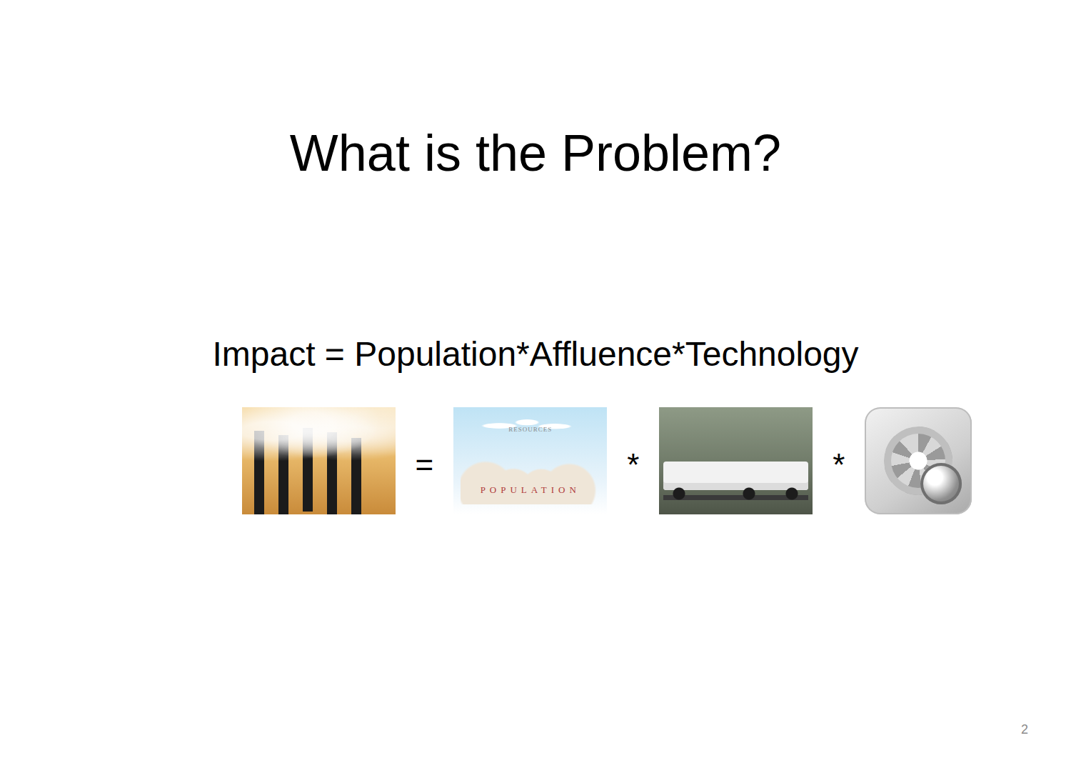What is the Problem?
Impact = Population*Affluence*Technology
=
RESOURCES
POPULATION
*
*
2